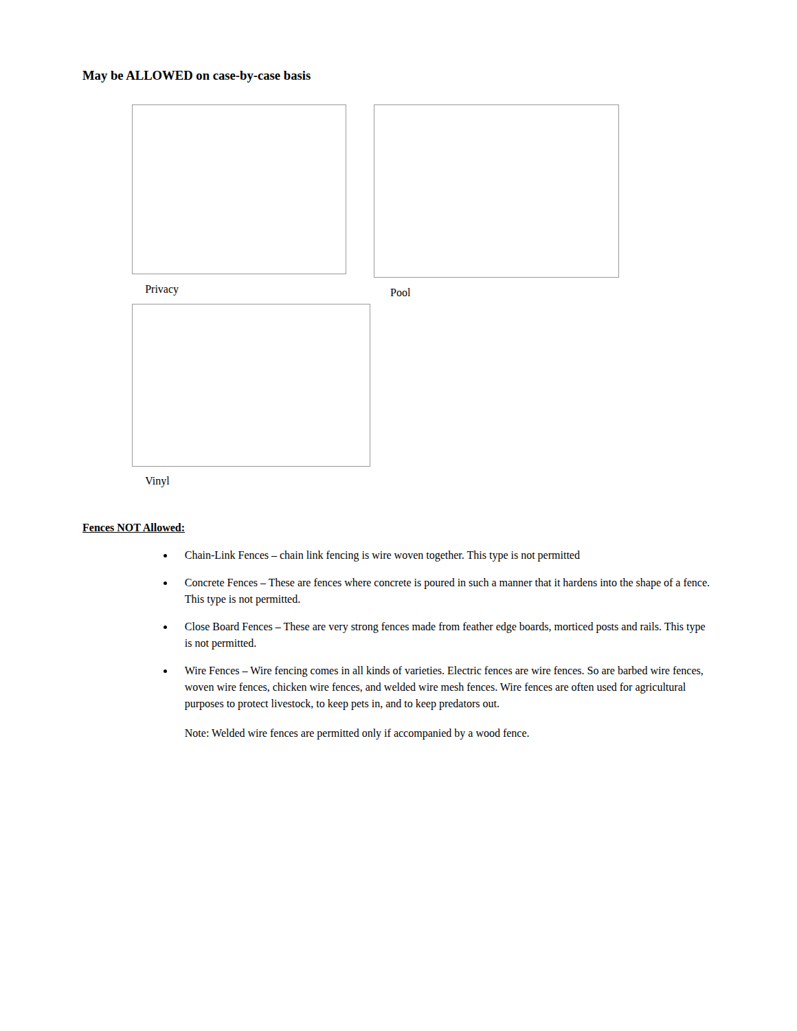May be ALLOWED on case-by-case basis
Privacy
Pool
Vinyl
Fences NOT Allowed:
Chain-Link Fences – chain link fencing is wire woven together. This type is not permitted
Concrete Fences – These are fences where concrete is poured in such a manner that it hardens into the shape of a fence. This type is not permitted.
Close Board Fences – These are very strong fences made from feather edge boards, morticed posts and rails. This type is not permitted.
Wire Fences – Wire fencing comes in all kinds of varieties. Electric fences are wire fences. So are barbed wire fences, woven wire fences, chicken wire fences, and welded wire mesh fences. Wire fences are often used for agricultural purposes to protect livestock, to keep pets in, and to keep predators out.
Note: Welded wire fences are permitted only if accompanied by a wood fence.